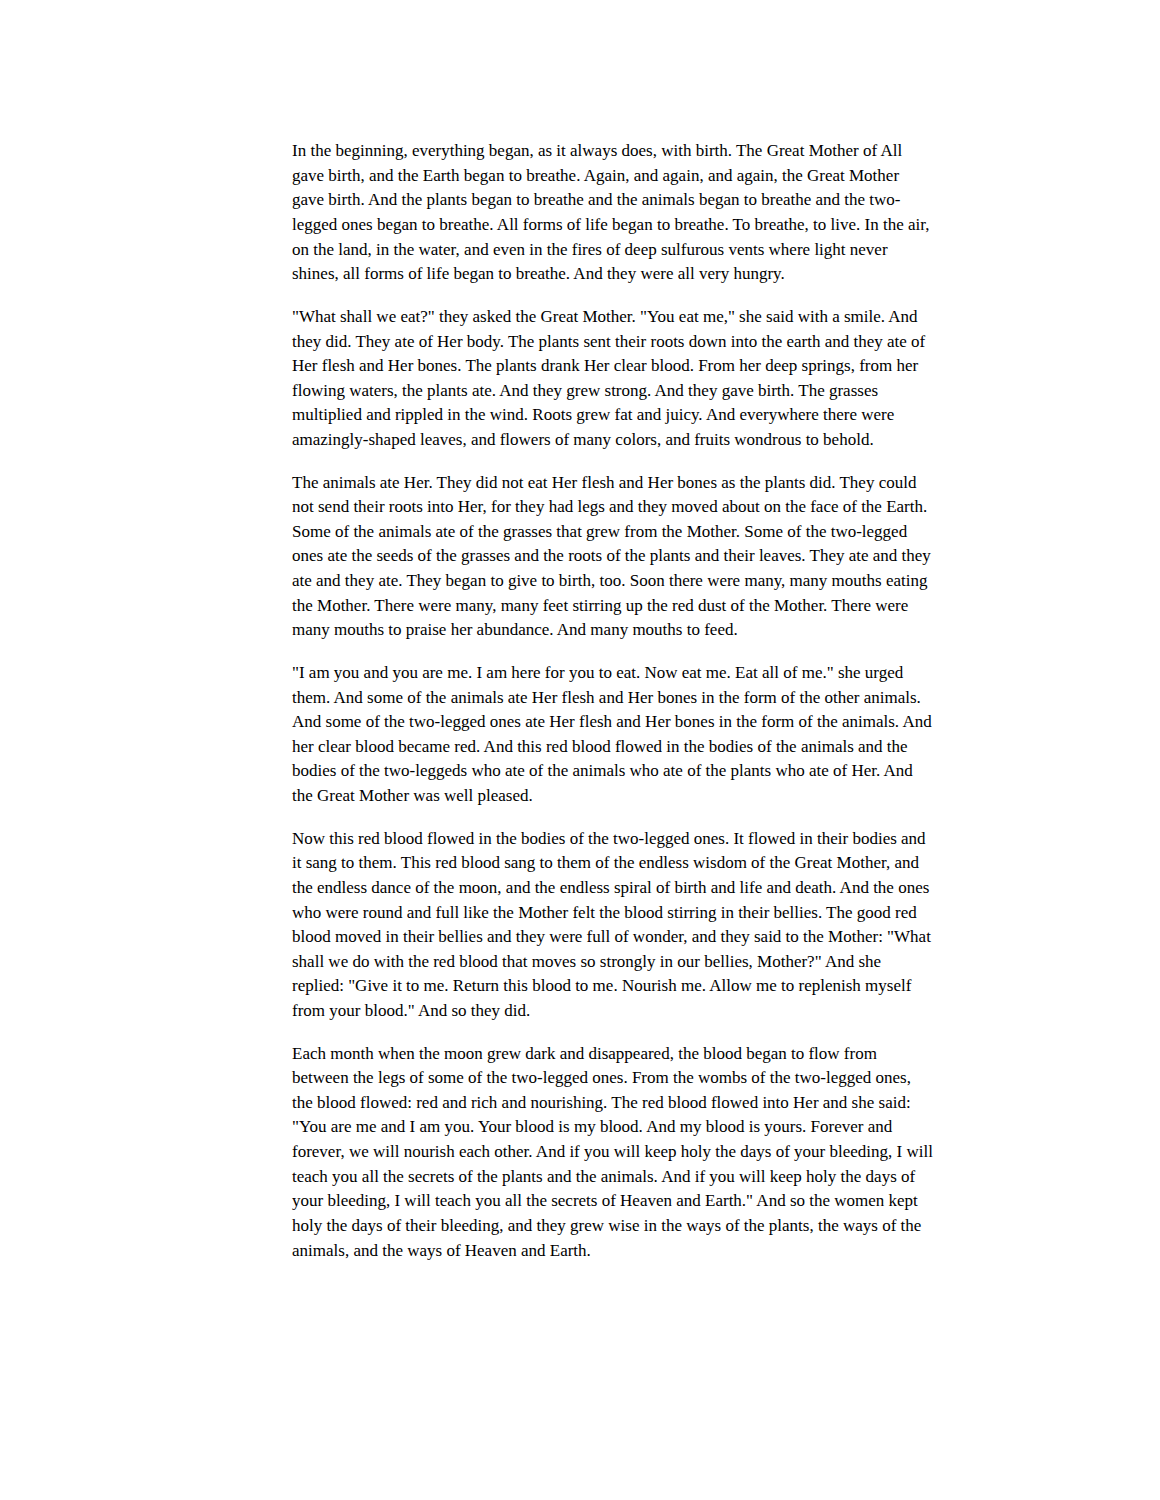In the beginning, everything began, as it always does, with birth. The Great Mother of All gave birth, and the Earth began to breathe. Again, and again, and again, the Great Mother gave birth. And the plants began to breathe and the animals began to breathe and the two-legged ones began to breathe. All forms of life began to breathe. To breathe, to live. In the air, on the land, in the water, and even in the fires of deep sulfurous vents where light never shines, all forms of life began to breathe. And they were all very hungry.
"What shall we eat?" they asked the Great Mother. "You eat me," she said with a smile. And they did. They ate of Her body. The plants sent their roots down into the earth and they ate of Her flesh and Her bones. The plants drank Her clear blood. From her deep springs, from her flowing waters, the plants ate. And they grew strong. And they gave birth. The grasses multiplied and rippled in the wind. Roots grew fat and juicy. And everywhere there were amazingly-shaped leaves, and flowers of many colors, and fruits wondrous to behold.
The animals ate Her. They did not eat Her flesh and Her bones as the plants did. They could not send their roots into Her, for they had legs and they moved about on the face of the Earth. Some of the animals ate of the grasses that grew from the Mother. Some of the two-legged ones ate the seeds of the grasses and the roots of the plants and their leaves. They ate and they ate and they ate. They began to give to birth, too. Soon there were many, many mouths eating the Mother. There were many, many feet stirring up the red dust of the Mother. There were many mouths to praise her abundance. And many mouths to feed.
"I am you and you are me. I am here for you to eat. Now eat me. Eat all of me." she urged them. And some of the animals ate Her flesh and Her bones in the form of the other animals. And some of the two-legged ones ate Her flesh and Her bones in the form of the animals. And her clear blood became red. And this red blood flowed in the bodies of the animals and the bodies of the two-leggeds who ate of the animals who ate of the plants who ate of Her. And the Great Mother was well pleased.
Now this red blood flowed in the bodies of the two-legged ones. It flowed in their bodies and it sang to them. This red blood sang to them of the endless wisdom of the Great Mother, and the endless dance of the moon, and the endless spiral of birth and life and death. And the ones who were round and full like the Mother felt the blood stirring in their bellies. The good red blood moved in their bellies and they were full of wonder, and they said to the Mother: "What shall we do with the red blood that moves so strongly in our bellies, Mother?" And she replied: "Give it to me. Return this blood to me. Nourish me. Allow me to replenish myself from your blood." And so they did.
Each month when the moon grew dark and disappeared, the blood began to flow from between the legs of some of the two-legged ones. From the wombs of the two-legged ones, the blood flowed: red and rich and nourishing. The red blood flowed into Her and she said: "You are me and I am you. Your blood is my blood. And my blood is yours. Forever and forever, we will nourish each other. And if you will keep holy the days of your bleeding, I will teach you all the secrets of the plants and the animals. And if you will keep holy the days of your bleeding, I will teach you all the secrets of Heaven and Earth." And so the women kept holy the days of their bleeding, and they grew wise in the ways of the plants, the ways of the animals, and the ways of Heaven and Earth.